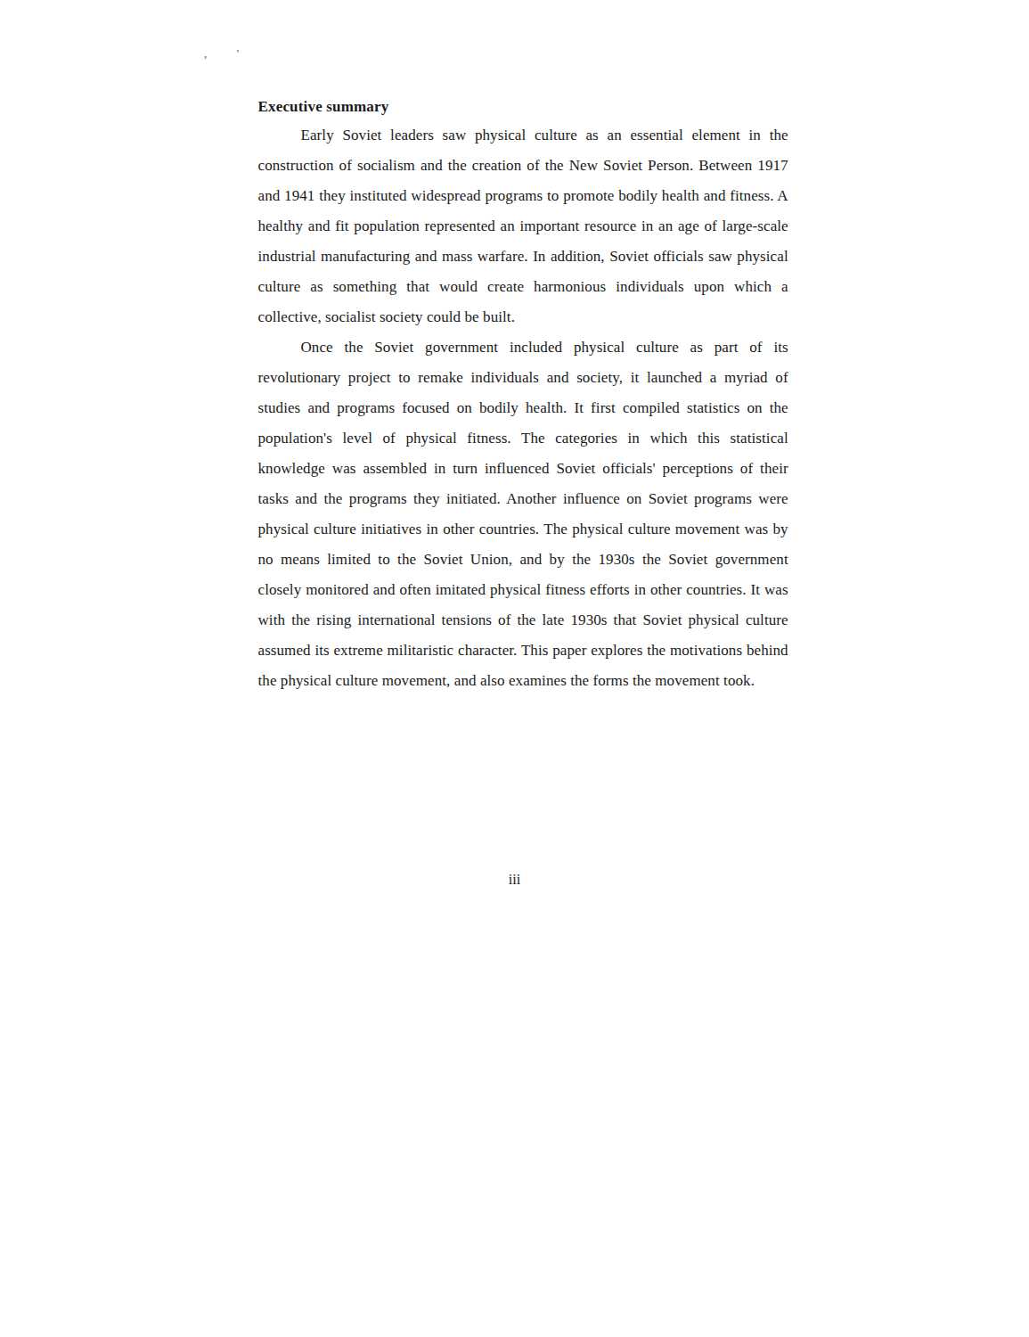,'
Executive summary
Early Soviet leaders saw physical culture as an essential element in the construction of socialism and the creation of the New Soviet Person. Between 1917 and 1941 they instituted widespread programs to promote bodily health and fitness. A healthy and fit population represented an important resource in an age of large-scale industrial manufacturing and mass warfare. In addition, Soviet officials saw physical culture as something that would create harmonious individuals upon which a collective, socialist society could be built.
Once the Soviet government included physical culture as part of its revolutionary project to remake individuals and society, it launched a myriad of studies and programs focused on bodily health. It first compiled statistics on the population's level of physical fitness. The categories in which this statistical knowledge was assembled in turn influenced Soviet officials' perceptions of their tasks and the programs they initiated. Another influence on Soviet programs were physical culture initiatives in other countries. The physical culture movement was by no means limited to the Soviet Union, and by the 1930s the Soviet government closely monitored and often imitated physical fitness efforts in other countries. It was with the rising international tensions of the late 1930s that Soviet physical culture assumed its extreme militaristic character. This paper explores the motivations behind the physical culture movement, and also examines the forms the movement took.
iii